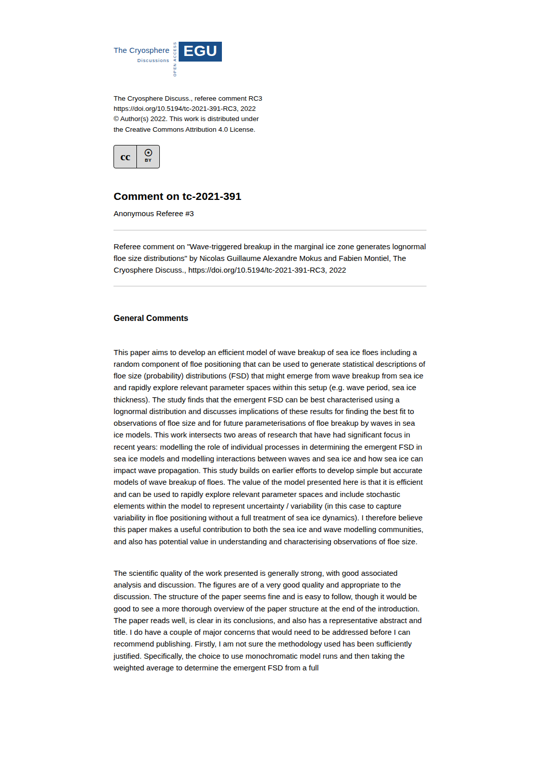The Cryosphere
Discussions
Open Access
EGU
The Cryosphere Discuss., referee comment RC3
https://doi.org/10.5194/tc-2021-391-RC3, 2022
© Author(s) 2022. This work is distributed under
the Creative Commons Attribution 4.0 License.
cc
☉
BY
Comment on tc-2021-391
Anonymous Referee #3
Referee comment on "Wave-triggered breakup in the marginal ice zone generates lognormal floe size distributions" by Nicolas Guillaume Alexandre Mokus and Fabien Montiel, The Cryosphere Discuss., https://doi.org/10.5194/tc-2021-391-RC3, 2022
General Comments
This paper aims to develop an efficient model of wave breakup of sea ice floes including a random component of floe positioning that can be used to generate statistical descriptions of floe size (probability) distributions (FSD) that might emerge from wave breakup from sea ice and rapidly explore relevant parameter spaces within this setup (e.g. wave period, sea ice thickness). The study finds that the emergent FSD can be best characterised using a lognormal distribution and discusses implications of these results for finding the best fit to observations of floe size and for future parameterisations of floe breakup by waves in sea ice models. This work intersects two areas of research that have had significant focus in recent years: modelling the role of individual processes in determining the emergent FSD in sea ice models and modelling interactions between waves and sea ice and how sea ice can impact wave propagation. This study builds on earlier efforts to develop simple but accurate models of wave breakup of floes. The value of the model presented here is that it is efficient and can be used to rapidly explore relevant parameter spaces and include stochastic elements within the model to represent uncertainty / variability (in this case to capture variability in floe positioning without a full treatment of sea ice dynamics). I therefore believe this paper makes a useful contribution to both the sea ice and wave modelling communities, and also has potential value in understanding and characterising observations of floe size.
The scientific quality of the work presented is generally strong, with good associated analysis and discussion. The figures are of a very good quality and appropriate to the discussion. The structure of the paper seems fine and is easy to follow, though it would be good to see a more thorough overview of the paper structure at the end of the introduction. The paper reads well, is clear in its conclusions, and also has a representative abstract and title. I do have a couple of major concerns that would need to be addressed before I can recommend publishing. Firstly, I am not sure the methodology used has been sufficiently justified. Specifically, the choice to use monochromatic model runs and then taking the weighted average to determine the emergent FSD from a full